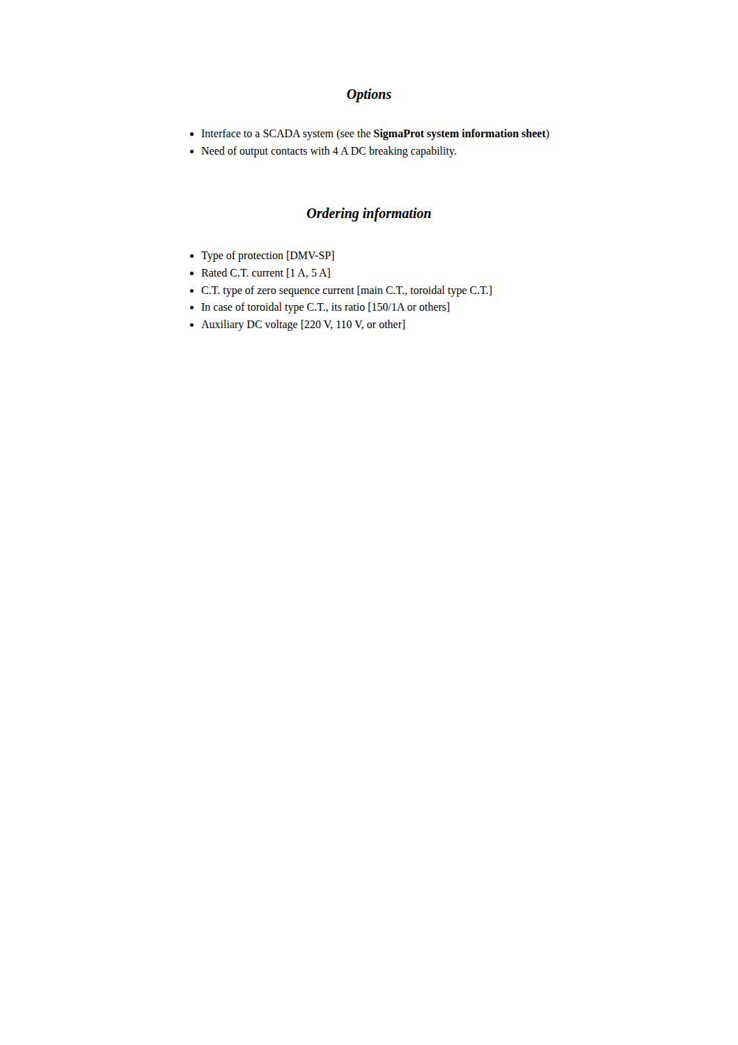Options
Interface to a SCADA system (see the SigmaProt system information sheet)
Need of output contacts with 4 A DC breaking capability.
Ordering information
Type of protection [DMV-SP]
Rated C.T. current [1 A, 5 A]
C.T. type of zero sequence current [main C.T., toroidal type C.T.]
In case of toroidal type C.T., its ratio [150/1A or others]
Auxiliary DC voltage [220 V, 110 V, or other]